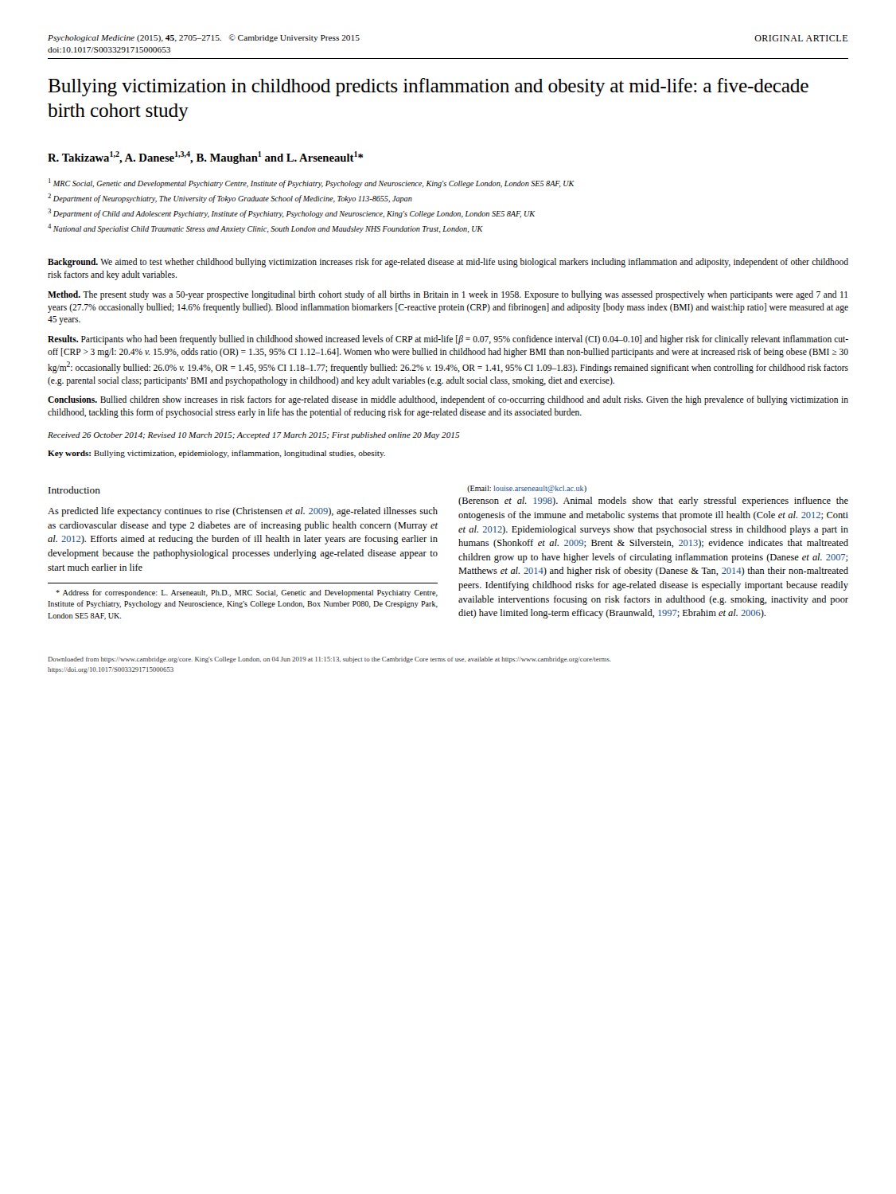Psychological Medicine (2015), 45, 2705–2715. © Cambridge University Press 2015
doi:10.1017/S0033291715000653
ORIGINAL ARTICLE
Bullying victimization in childhood predicts inflammation and obesity at mid-life: a five-decade birth cohort study
R. Takizawa1,2, A. Danese1,3,4, B. Maughan1 and L. Arseneault1*
1 MRC Social, Genetic and Developmental Psychiatry Centre, Institute of Psychiatry, Psychology and Neuroscience, King's College London, London SE5 8AF, UK
2 Department of Neuropsychiatry, The University of Tokyo Graduate School of Medicine, Tokyo 113-8655, Japan
3 Department of Child and Adolescent Psychiatry, Institute of Psychiatry, Psychology and Neuroscience, King's College London, London SE5 8AF, UK
4 National and Specialist Child Traumatic Stress and Anxiety Clinic, South London and Maudsley NHS Foundation Trust, London, UK
Background. We aimed to test whether childhood bullying victimization increases risk for age-related disease at mid-life using biological markers including inflammation and adiposity, independent of other childhood risk factors and key adult variables.
Method. The present study was a 50-year prospective longitudinal birth cohort study of all births in Britain in 1 week in 1958. Exposure to bullying was assessed prospectively when participants were aged 7 and 11 years (27.7% occasionally bullied; 14.6% frequently bullied). Blood inflammation biomarkers [C-reactive protein (CRP) and fibrinogen] and adiposity [body mass index (BMI) and waist:hip ratio] were measured at age 45 years.
Results. Participants who had been frequently bullied in childhood showed increased levels of CRP at mid-life [β = 0.07, 95% confidence interval (CI) 0.04–0.10] and higher risk for clinically relevant inflammation cut-off [CRP > 3 mg/l: 20.4% v. 15.9%, odds ratio (OR) = 1.35, 95% CI 1.12–1.64]. Women who were bullied in childhood had higher BMI than non-bullied participants and were at increased risk of being obese (BMI ≥ 30 kg/m2: occasionally bullied: 26.0% v. 19.4%, OR = 1.45, 95% CI 1.18–1.77; frequently bullied: 26.2% v. 19.4%, OR = 1.41, 95% CI 1.09–1.83). Findings remained significant when controlling for childhood risk factors (e.g. parental social class; participants' BMI and psychopathology in childhood) and key adult variables (e.g. adult social class, smoking, diet and exercise).
Conclusions. Bullied children show increases in risk factors for age-related disease in middle adulthood, independent of co-occurring childhood and adult risks. Given the high prevalence of bullying victimization in childhood, tackling this form of psychosocial stress early in life has the potential of reducing risk for age-related disease and its associated burden.
Received 26 October 2014; Revised 10 March 2015; Accepted 17 March 2015; First published online 20 May 2015
Key words: Bullying victimization, epidemiology, inflammation, longitudinal studies, obesity.
Introduction
As predicted life expectancy continues to rise (Christensen et al. 2009), age-related illnesses such as cardiovascular disease and type 2 diabetes are of increasing public health concern (Murray et al. 2012). Efforts aimed at reducing the burden of ill health in later years are focusing earlier in development because the pathophysiological processes underlying age-related disease appear to start much earlier in life
* Address for correspondence: L. Arseneault, Ph.D., MRC Social, Genetic and Developmental Psychiatry Centre, Institute of Psychiatry, Psychology and Neuroscience, King's College London, Box Number P080, De Crespigny Park, London SE5 8AF, UK.
(Email: louise.arseneault@kcl.ac.uk)
(Berenson et al. 1998). Animal models show that early stressful experiences influence the ontogenesis of the immune and metabolic systems that promote ill health (Cole et al. 2012; Conti et al. 2012). Epidemiological surveys show that psychosocial stress in childhood plays a part in humans (Shonkoff et al. 2009; Brent & Silverstein, 2013); evidence indicates that maltreated children grow up to have higher levels of circulating inflammation proteins (Danese et al. 2007; Matthews et al. 2014) and higher risk of obesity (Danese & Tan, 2014) than their non-maltreated peers. Identifying childhood risks for age-related disease is especially important because readily available interventions focusing on risk factors in adulthood (e.g. smoking, inactivity and poor diet) have limited long-term efficacy (Braunwald, 1997; Ebrahim et al. 2006).
Downloaded from https://www.cambridge.org/core. King's College London, on 04 Jun 2019 at 11:15:13, subject to the Cambridge Core terms of use, available at https://www.cambridge.org/core/terms.
https://doi.org/10.1017/S0033291715000653